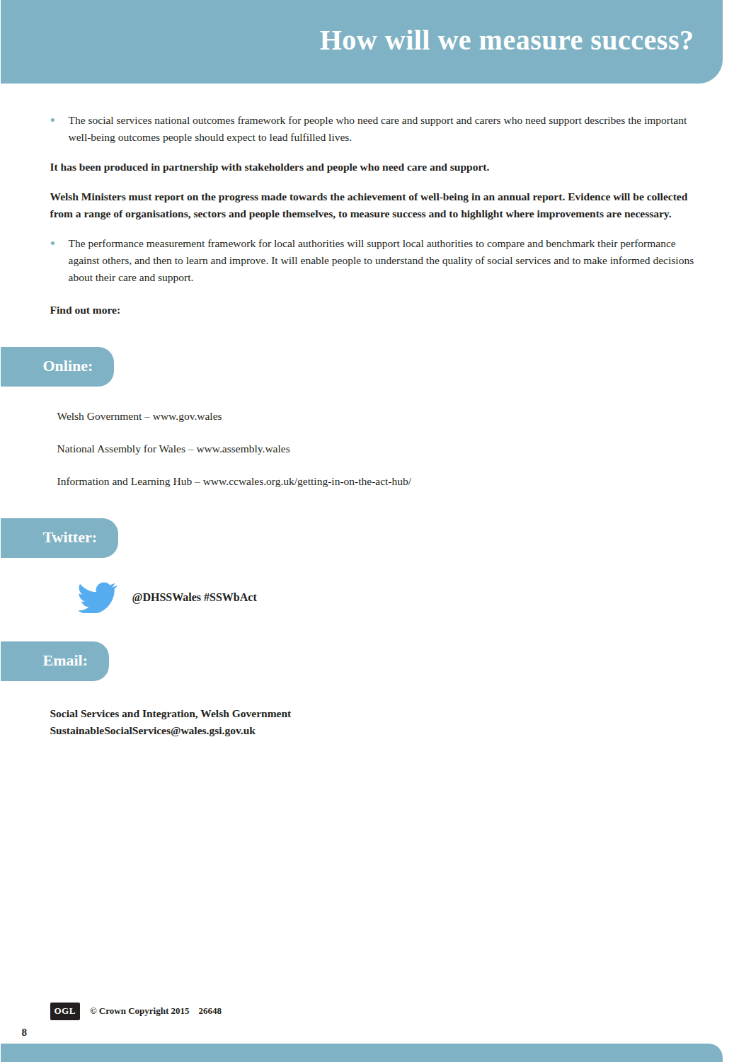How will we measure success?
The social services national outcomes framework for people who need care and support and carers who need support describes the important well-being outcomes people should expect to lead fulfilled lives.
It has been produced in partnership with stakeholders and people who need care and support.
Welsh Ministers must report on the progress made towards the achievement of well-being in an annual report. Evidence will be collected from a range of organisations, sectors and people themselves, to measure success and to highlight where improvements are necessary.
The performance measurement framework for local authorities will support local authorities to compare and benchmark their performance against others, and then to learn and improve. It will enable people to understand the quality of social services and to make informed decisions about their care and support.
Find out more:
Online:
Welsh Government – www.gov.wales
National Assembly for Wales – www.assembly.wales
Information and Learning Hub – www.ccwales.org.uk/getting-in-on-the-act-hub/
Twitter:
@DHSSWales #SSWbAct
Email:
Social Services and Integration, Welsh Government
SustainableSocialServices@wales.gsi.gov.uk
OGL © Crown Copyright 2015 26648
8